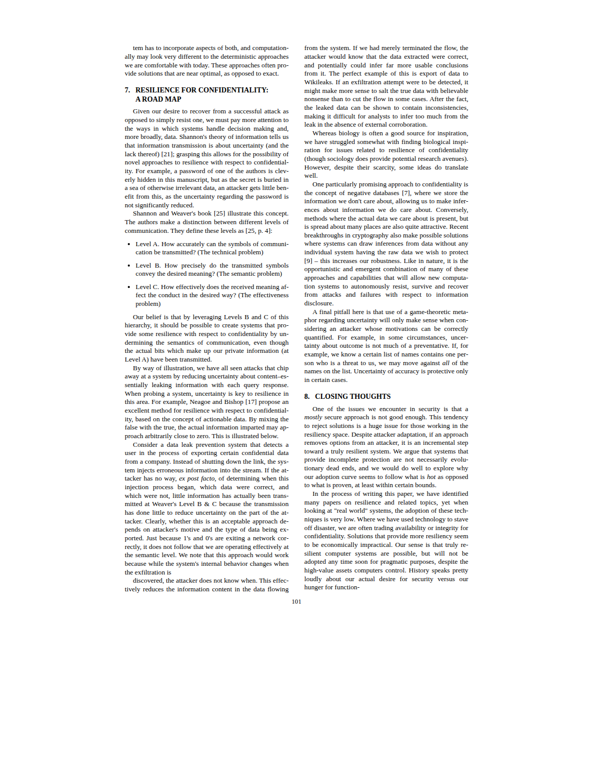tem has to incorporate aspects of both, and computationally may look very different to the deterministic approaches we are comfortable with today. These approaches often provide solutions that are near optimal, as opposed to exact.
7. RESILIENCE FOR CONFIDENTIALITY:
A ROAD MAP
Given our desire to recover from a successful attack as opposed to simply resist one, we must pay more attention to the ways in which systems handle decision making and, more broadly, data. Shannon's theory of information tells us that information transmission is about uncertainty (and the lack thereof) [21]; grasping this allows for the possibility of novel approaches to resilience with respect to confidentiality. For example, a password of one of the authors is cleverly hidden in this manuscript, but as the secret is buried in a sea of otherwise irrelevant data, an attacker gets little benefit from this, as the uncertainty regarding the password is not significantly reduced.
Shannon and Weaver's book [25] illustrate this concept. The authors make a distinction between different levels of communication. They define these levels as [25, p. 4]:
Level A. How accurately can the symbols of communication be transmitted? (The technical problem)
Level B. How precisely do the transmitted symbols convey the desired meaning? (The semantic problem)
Level C. How effectively does the received meaning affect the conduct in the desired way? (The effectiveness problem)
Our belief is that by leveraging Levels B and C of this hierarchy, it should be possible to create systems that provide some resilience with respect to confidentiality by undermining the semantics of communication, even though the actual bits which make up our private information (at Level A) have been transmitted.
By way of illustration, we have all seen attacks that chip away at a system by reducing uncertainty about content–essentially leaking information with each query response. When probing a system, uncertainty is key to resilience in this area. For example, Neagoe and Bishop [17] propose an excellent method for resilience with respect to confidentiality, based on the concept of actionable data. By mixing the false with the true, the actual information imparted may approach arbitrarily close to zero. This is illustrated below.
Consider a data leak prevention system that detects a user in the process of exporting certain confidential data from a company. Instead of shutting down the link, the system injects erroneous information into the stream. If the attacker has no way, ex post facto, of determining when this injection process began, which data were correct, and which were not, little information has actually been transmitted at Weaver's Level B & C because the transmission has done little to reduce uncertainty on the part of the attacker. Clearly, whether this is an acceptable approach depends on attacker's motive and the type of data being exported. Just because 1's and 0's are exiting a network correctly, it does not follow that we are operating effectively at the semantic level. We note that this approach would work because while the system's internal behavior changes when the exfiltration is
discovered, the attacker does not know when. This effectively reduces the information content in the data flowing from the system. If we had merely terminated the flow, the attacker would know that the data extracted were correct, and potentially could infer far more usable conclusions from it. The perfect example of this is export of data to Wikileaks. If an exfiltration attempt were to be detected, it might make more sense to salt the true data with believable nonsense than to cut the flow in some cases. After the fact, the leaked data can be shown to contain inconsistencies, making it difficult for analysts to infer too much from the leak in the absence of external corroboration.
Whereas biology is often a good source for inspiration, we have struggled somewhat with finding biological inspiration for issues related to resilience of confidentiality (though sociology does provide potential research avenues). However, despite their scarcity, some ideas do translate well.
One particularly promising approach to confidentiality is the concept of negative databases [7], where we store the information we don't care about, allowing us to make inferences about information we do care about. Conversely, methods where the actual data we care about is present, but is spread about many places are also quite attractive. Recent breakthroughs in cryptography also make possible solutions where systems can draw inferences from data without any individual system having the raw data we wish to protect [9] – this increases our robustness. Like in nature, it is the opportunistic and emergent combination of many of these approaches and capabilities that will allow new computation systems to autonomously resist, survive and recover from attacks and failures with respect to information disclosure.
A final pitfall here is that use of a game-theoretic metaphor regarding uncertainty will only make sense when considering an attacker whose motivations can be correctly quantified. For example, in some circumstances, uncertainty about outcome is not much of a preventative. If, for example, we know a certain list of names contains one person who is a threat to us, we may move against all of the names on the list. Uncertainty of accuracy is protective only in certain cases.
8. CLOSING THOUGHTS
One of the issues we encounter in security is that a mostly secure approach is not good enough. This tendency to reject solutions is a huge issue for those working in the resiliency space. Despite attacker adaptation, if an approach removes options from an attacker, it is an incremental step toward a truly resilient system. We argue that systems that provide incomplete protection are not necessarily evolutionary dead ends, and we would do well to explore why our adoption curve seems to follow what is hot as opposed to what is proven, at least within certain bounds.
In the process of writing this paper, we have identified many papers on resilience and related topics, yet when looking at "real world" systems, the adoption of these techniques is very low. Where we have used technology to stave off disaster, we are often trading availability or integrity for confidentiality. Solutions that provide more resiliency seem to be economically impractical. Our sense is that truly resilient computer systems are possible, but will not be adopted any time soon for pragmatic purposes, despite the high-value assets computers control. History speaks pretty loudly about our actual desire for security versus our hunger for function-
101